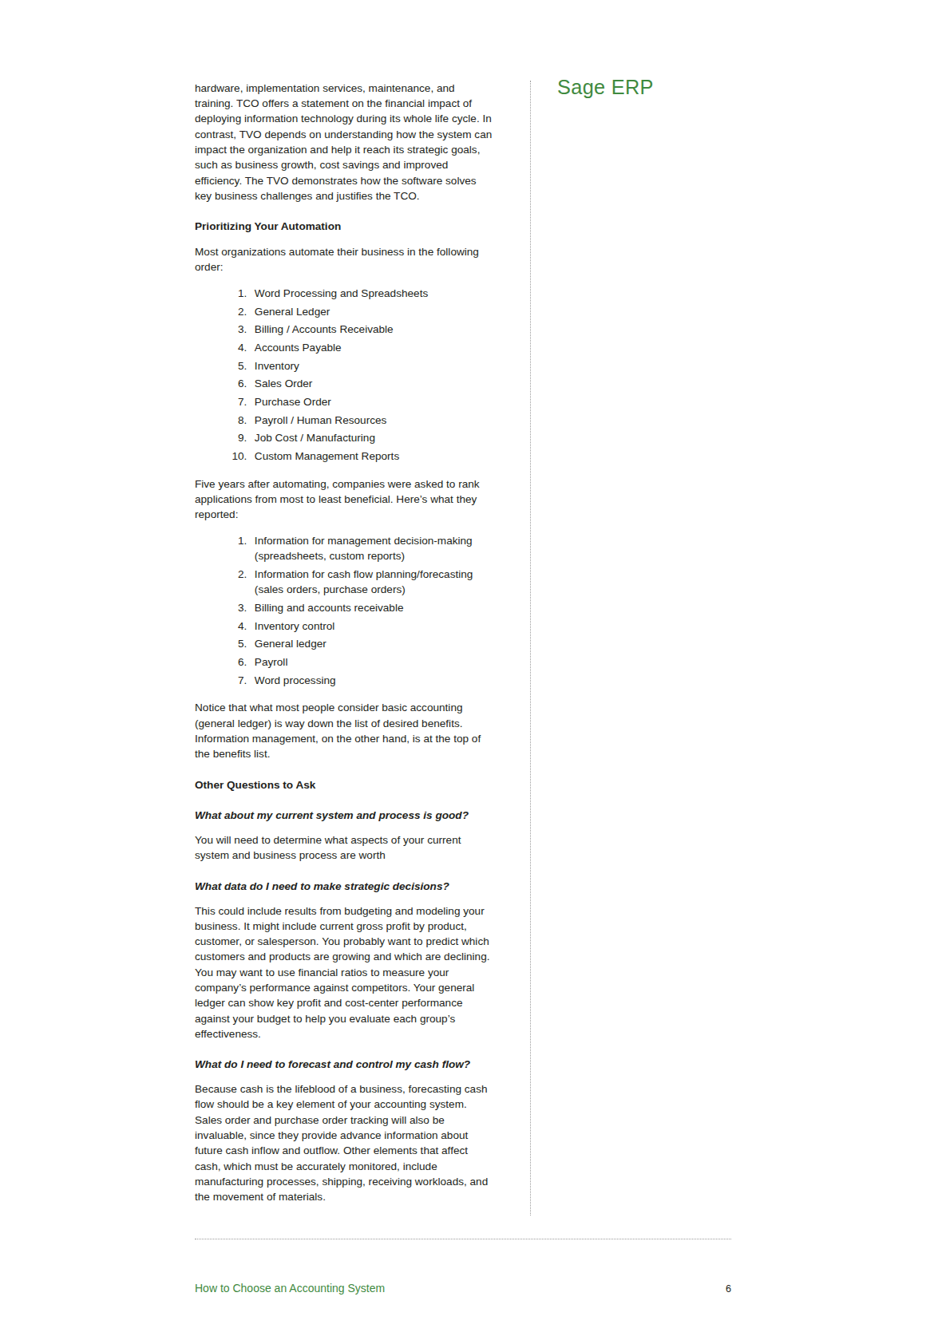hardware, implementation services, maintenance, and training. TCO offers a statement on the financial impact of deploying information technology during its whole life cycle. In contrast, TVO depends on understanding how the system can impact the organization and help it reach its strategic goals, such as business growth, cost savings and improved efficiency. The TVO demonstrates how the software solves key business challenges and justifies the TCO.
Prioritizing Your Automation
Most organizations automate their business in the following order:
Word Processing and Spreadsheets
General Ledger
Billing / Accounts Receivable
Accounts Payable
Inventory
Sales Order
Purchase Order
Payroll / Human Resources
Job Cost / Manufacturing
Custom Management Reports
Five years after automating, companies were asked to rank applications from most to least beneficial. Here’s what they reported:
Information for management decision-making (spreadsheets, custom reports)
Information for cash flow planning/forecasting (sales orders, purchase orders)
Billing and accounts receivable
Inventory control
General ledger
Payroll
Word processing
Notice that what most people consider basic accounting (general ledger) is way down the list of desired benefits. Information management, on the other hand, is at the top of the benefits list.
Other Questions to Ask
What about my current system and process is good?
You will need to determine what aspects of your current system and business process are worth
What data do I need to make strategic decisions?
This could include results from budgeting and modeling your business. It might include current gross profit by product, customer, or salesperson. You probably want to predict which customers and products are growing and which are declining. You may want to use financial ratios to measure your company’s performance against competitors. Your general ledger can show key profit and cost-center performance against your budget to help you evaluate each group’s effectiveness.
What do I need to forecast and control my cash flow?
Because cash is the lifeblood of a business, forecasting cash flow should be a key element of your accounting system. Sales order and purchase order tracking will also be invaluable, since they provide advance information about future cash inflow and outflow. Other elements that affect cash, which must be accurately monitored, include manufacturing processes, shipping, receiving workloads, and the movement of materials.
Sage ERP
How to Choose an Accounting System
6